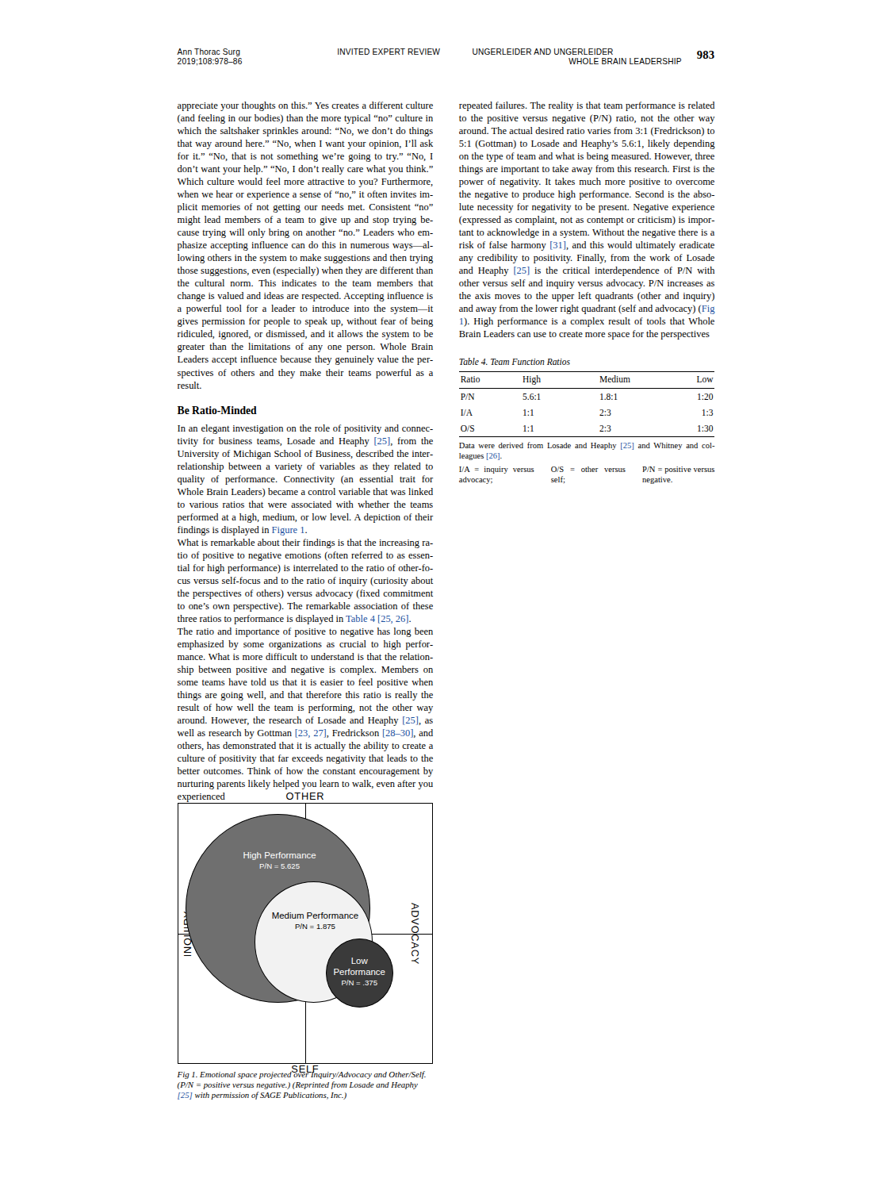Ann Thorac Surg
2019;108:978–86
INVITED EXPERT REVIEW UNGERLEIDER AND UNGERLEIDER
WHOLE BRAIN LEADERSHIP
983
appreciate your thoughts on this.” Yes creates a different culture (and feeling in our bodies) than the more typical “no” culture in which the saltshaker sprinkles around: “No, we don’t do things that way around here.” “No, when I want your opinion, I’ll ask for it.” “No, that is not something we’re going to try.” “No, I don’t want your help.” “No, I don’t really care what you think.” Which culture would feel more attractive to you? Furthermore, when we hear or experience a sense of “no,” it often invites implicit memories of not getting our needs met. Consistent “no” might lead members of a team to give up and stop trying because trying will only bring on another “no.” Leaders who emphasize accepting influence can do this in numerous ways—allowing others in the system to make suggestions and then trying those suggestions, even (especially) when they are different than the cultural norm. This indicates to the team members that change is valued and ideas are respected. Accepting influence is a powerful tool for a leader to introduce into the system—it gives permission for people to speak up, without fear of being ridiculed, ignored, or dismissed, and it allows the system to be greater than the limitations of any one person. Whole Brain Leaders accept influence because they genuinely value the perspectives of others and they make their teams powerful as a result.
Be Ratio-Minded
In an elegant investigation on the role of positivity and connectivity for business teams, Losade and Heaphy [25], from the University of Michigan School of Business, described the interrelationship between a variety of variables as they related to quality of performance. Connectivity (an essential trait for Whole Brain Leaders) became a control variable that was linked to various ratios that were associated with whether the teams performed at a high, medium, or low level. A depiction of their findings is displayed in Figure 1.
What is remarkable about their findings is that the increasing ratio of positive to negative emotions (often referred to as essential for high performance) is interrelated to the ratio of other-focus versus self-focus and to the ratio of inquiry (curiosity about the perspectives of others) versus advocacy (fixed commitment to one’s own perspective). The remarkable association of these three ratios to performance is displayed in Table 4 [25, 26].
The ratio and importance of positive to negative has long been emphasized by some organizations as crucial to high performance. What is more difficult to understand is that the relationship between positive and negative is complex. Members on some teams have told us that it is easier to feel positive when things are going well, and that therefore this ratio is really the result of how well the team is performing, not the other way around. However, the research of Losade and Heaphy [25], as well as research by Gottman [23, 27], Fredrickson [28–30], and others, has demonstrated that it is actually the ability to create a culture of positivity that far exceeds negativity that leads to the better outcomes. Think of how the constant encouragement by nurturing parents likely helped you learn to walk, even after you experienced
OTHER SELF INQUIRY ADVOCACY
High Performance
P/N = 5.625
Medium Performance
P/N = 1.875
Low Performance
P/N = .375
Fig 1. Emotional space projected over Inquiry/Advocacy and Other/Self. (P/N = positive versus negative.) (Reprinted from Losade and Heaphy [25] with permission of SAGE Publications, Inc.)
repeated failures. The reality is that team performance is related to the positive versus negative (P/N) ratio, not the other way around. The actual desired ratio varies from 3:1 (Fredrickson) to 5:1 (Gottman) to Losade and Heaphy’s 5.6:1, likely depending on the type of team and what is being measured. However, three things are important to take away from this research. First is the power of negativity. It takes much more positive to overcome the negative to produce high performance. Second is the absolute necessity for negativity to be present. Negative experience (expressed as complaint, not as contempt or criticism) is important to acknowledge in a system. Without the negative there is a risk of false harmony [31], and this would ultimately eradicate any credibility to positivity. Finally, from the work of Losade and Heaphy [25] is the critical interdependence of P/N with other versus self and inquiry versus advocacy. P/N increases as the axis moves to the upper left quadrants (other and inquiry) and away from the lower right quadrant (self and advocacy) (Fig 1). High performance is a complex result of tools that Whole Brain Leaders can use to create more space for the perspectives
Table 4. Team Function Ratios
| Ratio | High | Medium | Low |
| --- | --- | --- | --- |
| P/N | 5.6:1 | 1.8:1 | 1:20 |
| I/A | 1:1 | 2:3 | 1:3 |
| O/S | 1:1 | 2:3 | 1:30 |
Data were derived from Losade and Heaphy [25] and Whitney and colleagues [26].
I/A = inquiry versus advocacy; O/S = other versus self; P/N = positive versus negative.